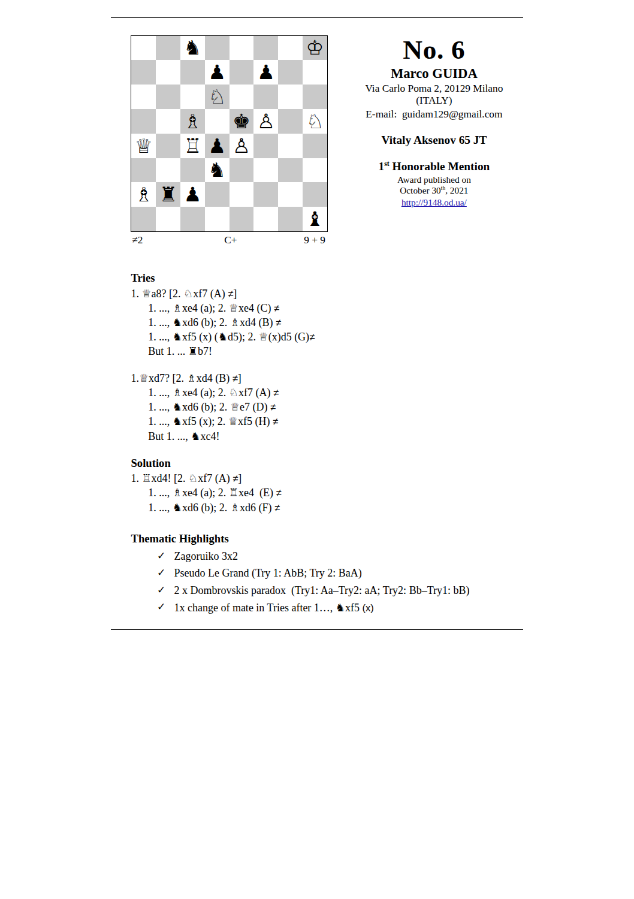| | | ♞ | | | | | ♔ |
| | | | ♟ | | ♟ | | |
| | | | ♘ | | | | |
| | | ♗ | | ♚ | ♙ | | ♘ |
| ♕ | | ♖ | ♟ | ♙ | | | |
| | | | ♞ | | | | |
| ♗ | ♜ | ♟ | | | | | |
| | | | | | | | ♝ |
≠2 C+ 9 + 9
No. 6
Marco GUIDA
Via Carlo Poma 2, 20129 Milano (ITALY)
E-mail: guidam129@gmail.com
Vitaly Aksenov 65 JT
1st Honorable Mention
Award published on
October 30th, 2021
http://9148.od.ua/
Tries
1. ♕a8? [2. ♘xf7 (A) ≠]
1. ..., ♗xe4 (a); 2. ♕xe4 (C) ≠
1. ..., ♞xd6 (b); 2. ♗xd4 (B) ≠
1. ..., ♞xf5 (x) (♞d5); 2. ♕(x)d5 (G)≠
But 1. ... ♜b7!
1.♕xd7? [2. ♗xd4 (B) ≠]
1. ..., ♗xe4 (a); 2. ♘xf7 (A) ≠
1. ..., ♞xd6 (b); 2. ♕e7 (D) ≠
1. ..., ♞xf5 (x); 2. ♕xf5 (H) ≠
But 1. ..., ♞xc4!
Solution
1. ♖xd4! [2. ♘xf7 (A) ≠]
1. ..., ♗xe4 (a); 2. ♖xe4 (E) ≠
1. ..., ♞xd6 (b); 2. ♗xd6 (F) ≠
Thematic Highlights
Zagoruiko 3x2
Pseudo Le Grand (Try 1: AbB; Try 2: BaA)
2 x Dombrovskis paradox (Try1: Aa–Try2: aA; Try2: Bb–Try1: bB)
1x change of mate in Tries after 1…, ♞xf5 (x)